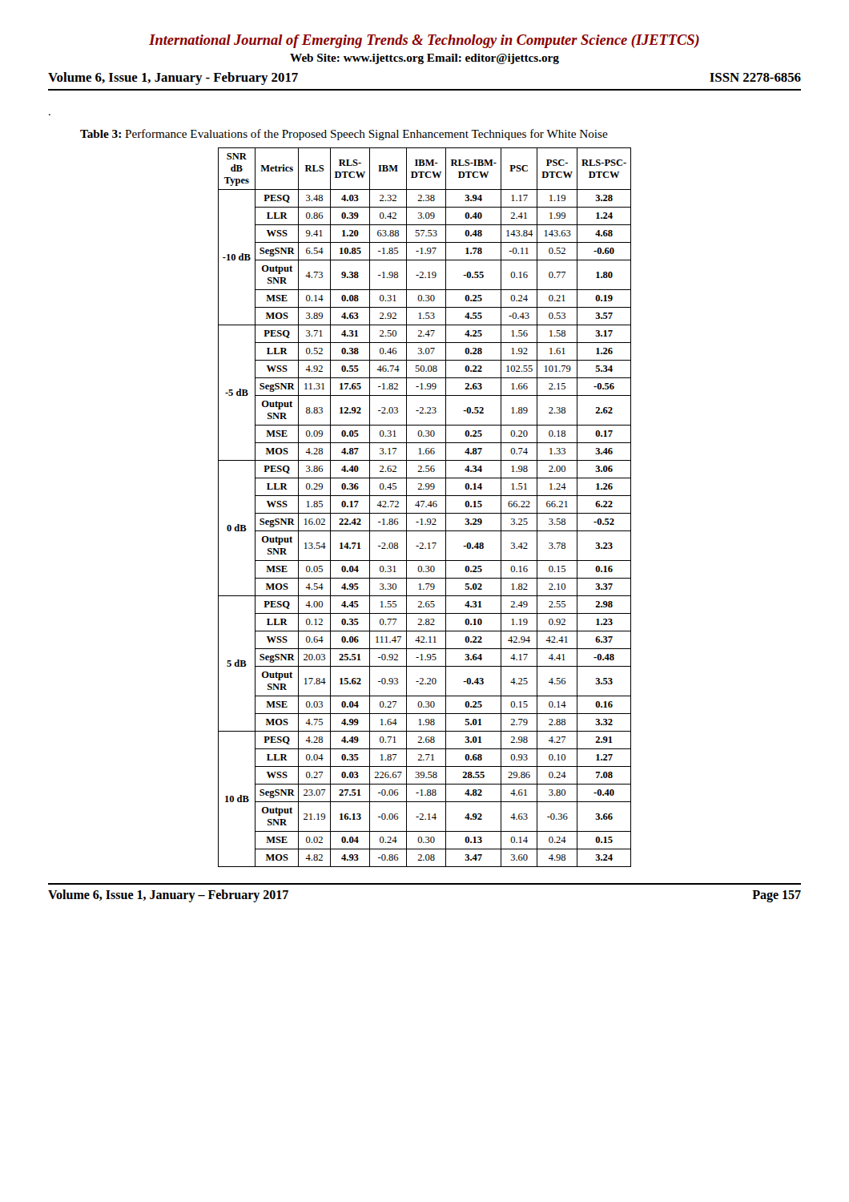International Journal of Emerging Trends & Technology in Computer Science (IJETTCS)
Web Site: www.ijettcs.org Email: editor@ijettcs.org
Volume 6, Issue 1, January - February 2017 ISSN 2278-6856
.
Table 3: Performance Evaluations of the Proposed Speech Signal Enhancement Techniques for White Noise
| SNR dB Types | Metrics | RLS | RLS- DTCW | IBM | IBM- DTCW | RLS-IBM- DTCW | PSC | PSC- DTCW | RLS-PSC- DTCW |
| --- | --- | --- | --- | --- | --- | --- | --- | --- | --- |
| -10 dB | PESQ | 3.48 | 4.03 | 2.32 | 2.38 | 3.94 | 1.17 | 1.19 | 3.28 |
| LLR | 0.86 | 0.39 | 0.42 | 3.09 | 0.40 | 2.41 | 1.99 | 1.24 |
| WSS | 9.41 | 1.20 | 63.88 | 57.53 | 0.48 | 143.84 | 143.63 | 4.68 |
| SegSNR | 6.54 | 10.85 | -1.85 | -1.97 | 1.78 | -0.11 | 0.52 | -0.60 |
| Output SNR | 4.73 | 9.38 | -1.98 | -2.19 | -0.55 | 0.16 | 0.77 | 1.80 |
| MSE | 0.14 | 0.08 | 0.31 | 0.30 | 0.25 | 0.24 | 0.21 | 0.19 |
| MOS | 3.89 | 4.63 | 2.92 | 1.53 | 4.55 | -0.43 | 0.53 | 3.57 |
| -5 dB | PESQ | 3.71 | 4.31 | 2.50 | 2.47 | 4.25 | 1.56 | 1.58 | 3.17 |
| LLR | 0.52 | 0.38 | 0.46 | 3.07 | 0.28 | 1.92 | 1.61 | 1.26 |
| WSS | 4.92 | 0.55 | 46.74 | 50.08 | 0.22 | 102.55 | 101.79 | 5.34 |
| SegSNR | 11.31 | 17.65 | -1.82 | -1.99 | 2.63 | 1.66 | 2.15 | -0.56 |
| Output SNR | 8.83 | 12.92 | -2.03 | -2.23 | -0.52 | 1.89 | 2.38 | 2.62 |
| MSE | 0.09 | 0.05 | 0.31 | 0.30 | 0.25 | 0.20 | 0.18 | 0.17 |
| MOS | 4.28 | 4.87 | 3.17 | 1.66 | 4.87 | 0.74 | 1.33 | 3.46 |
| 0 dB | PESQ | 3.86 | 4.40 | 2.62 | 2.56 | 4.34 | 1.98 | 2.00 | 3.06 |
| LLR | 0.29 | 0.36 | 0.45 | 2.99 | 0.14 | 1.51 | 1.24 | 1.26 |
| WSS | 1.85 | 0.17 | 42.72 | 47.46 | 0.15 | 66.22 | 66.21 | 6.22 |
| SegSNR | 16.02 | 22.42 | -1.86 | -1.92 | 3.29 | 3.25 | 3.58 | -0.52 |
| Output SNR | 13.54 | 14.71 | -2.08 | -2.17 | -0.48 | 3.42 | 3.78 | 3.23 |
| MSE | 0.05 | 0.04 | 0.31 | 0.30 | 0.25 | 0.16 | 0.15 | 0.16 |
| MOS | 4.54 | 4.95 | 3.30 | 1.79 | 5.02 | 1.82 | 2.10 | 3.37 |
| 5 dB | PESQ | 4.00 | 4.45 | 1.55 | 2.65 | 4.31 | 2.49 | 2.55 | 2.98 |
| LLR | 0.12 | 0.35 | 0.77 | 2.82 | 0.10 | 1.19 | 0.92 | 1.23 |
| WSS | 0.64 | 0.06 | 111.47 | 42.11 | 0.22 | 42.94 | 42.41 | 6.37 |
| SegSNR | 20.03 | 25.51 | -0.92 | -1.95 | 3.64 | 4.17 | 4.41 | -0.48 |
| Output SNR | 17.84 | 15.62 | -0.93 | -2.20 | -0.43 | 4.25 | 4.56 | 3.53 |
| MSE | 0.03 | 0.04 | 0.27 | 0.30 | 0.25 | 0.15 | 0.14 | 0.16 |
| MOS | 4.75 | 4.99 | 1.64 | 1.98 | 5.01 | 2.79 | 2.88 | 3.32 |
| 10 dB | PESQ | 4.28 | 4.49 | 0.71 | 2.68 | 3.01 | 2.98 | 4.27 | 2.91 |
| LLR | 0.04 | 0.35 | 1.87 | 2.71 | 0.68 | 0.93 | 0.10 | 1.27 |
| WSS | 0.27 | 0.03 | 226.67 | 39.58 | 28.55 | 29.86 | 0.24 | 7.08 |
| SegSNR | 23.07 | 27.51 | -0.06 | -1.88 | 4.82 | 4.61 | 3.80 | -0.40 |
| Output SNR | 21.19 | 16.13 | -0.06 | -2.14 | 4.92 | 4.63 | -0.36 | 3.66 |
| MSE | 0.02 | 0.04 | 0.24 | 0.30 | 0.13 | 0.14 | 0.24 | 0.15 |
| MOS | 4.82 | 4.93 | -0.86 | 2.08 | 3.47 | 3.60 | 4.98 | 3.24 |
Volume 6, Issue 1, January – February 2017 Page 157